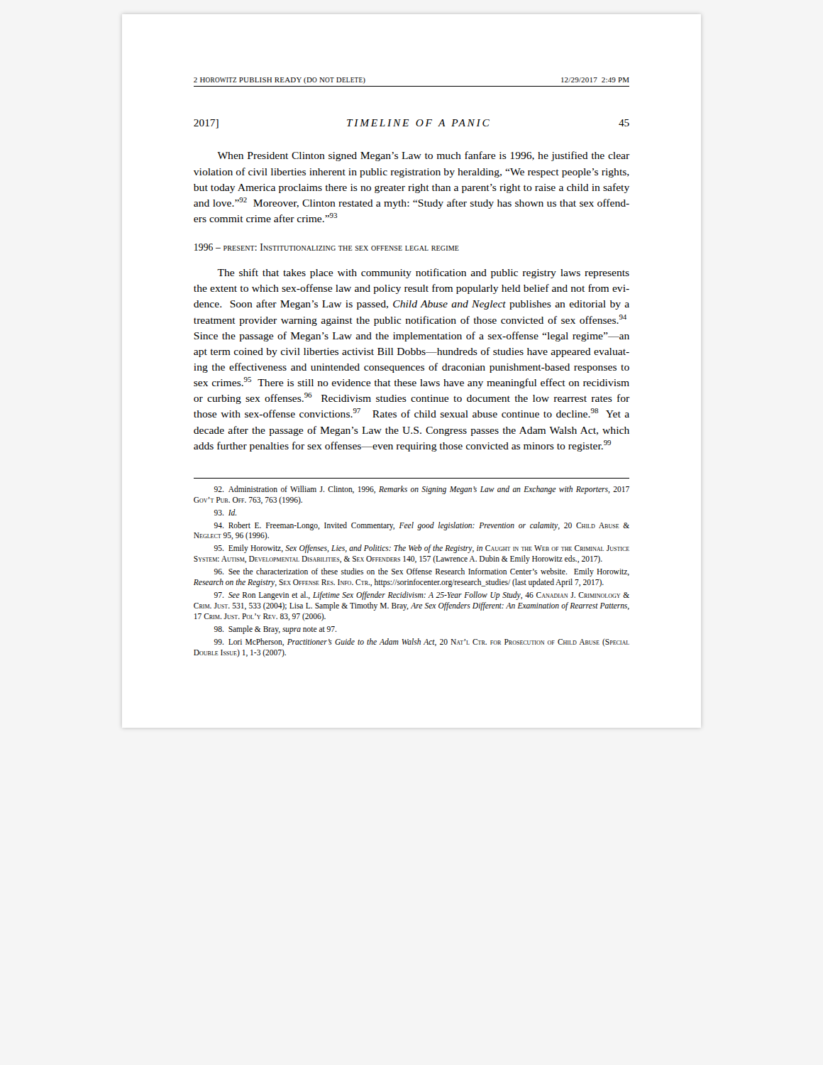2 HOROWITZ PUBLISH READY (DO NOT DELETE) 12/29/2017 2:49 PM
2017] TIMELINE OF A PANIC 45
When President Clinton signed Megan’s Law to much fanfare is 1996, he justified the clear violation of civil liberties inherent in public registration by heralding, “We respect people’s rights, but today America proclaims there is no greater right than a parent’s right to raise a child in safety and love.”92 Moreover, Clinton restated a myth: “Study after study has shown us that sex offenders commit crime after crime.”93
1996 – present: Institutionalizing the sex offense legal regime
The shift that takes place with community notification and public registry laws represents the extent to which sex-offense law and policy result from popularly held belief and not from evidence. Soon after Megan’s Law is passed, Child Abuse and Neglect publishes an editorial by a treatment provider warning against the public notification of those convicted of sex offenses.94 Since the passage of Megan’s Law and the implementation of a sex-offense “legal regime”—an apt term coined by civil liberties activist Bill Dobbs—hundreds of studies have appeared evaluating the effectiveness and unintended consequences of draconian punishment-based responses to sex crimes.95 There is still no evidence that these laws have any meaningful effect on recidivism or curbing sex offenses.96 Recidivism studies continue to document the low rearrest rates for those with sex-offense convictions.97 Rates of child sexual abuse continue to decline.98 Yet a decade after the passage of Megan’s Law the U.S. Congress passes the Adam Walsh Act, which adds further penalties for sex offenses—even requiring those convicted as minors to register.99
Administration of William J. Clinton, 1996, Remarks on Signing Megan’s Law and an Exchange with Reporters, 2017 Gov’t Pub. Off. 763, 763 (1996).
Id.
Robert E. Freeman-Longo, Invited Commentary, Feel good legislation: Prevention or calamity, 20 Child Abuse & Neglect 95, 96 (1996).
Emily Horowitz, Sex Offenses, Lies, and Politics: The Web of the Registry, in Caught in the Web of the Criminal Justice System: Autism, Developmental Disabilities, & Sex Offenders 140, 157 (Lawrence A. Dubin & Emily Horowitz eds., 2017).
See the characterization of these studies on the Sex Offense Research Information Center’s website. Emily Horowitz, Research on the Registry, Sex Offense Res. Info. Ctr., https://sorinfocenter.org/research_studies/ (last updated April 7, 2017).
See Ron Langevin et al., Lifetime Sex Offender Recidivism: A 25-Year Follow Up Study, 46 Canadian J. Criminology & Crim. Just. 531, 533 (2004); Lisa L. Sample & Timothy M. Bray, Are Sex Offenders Different: An Examination of Rearrest Patterns, 17 Crim. Just. Pol’y Rev. 83, 97 (2006).
Sample & Bray, supra note at 97.
Lori McPherson, Practitioner’s Guide to the Adam Walsh Act, 20 Nat’l Ctr. for Prosecution of Child Abuse (Special Double Issue) 1, 1-3 (2007).